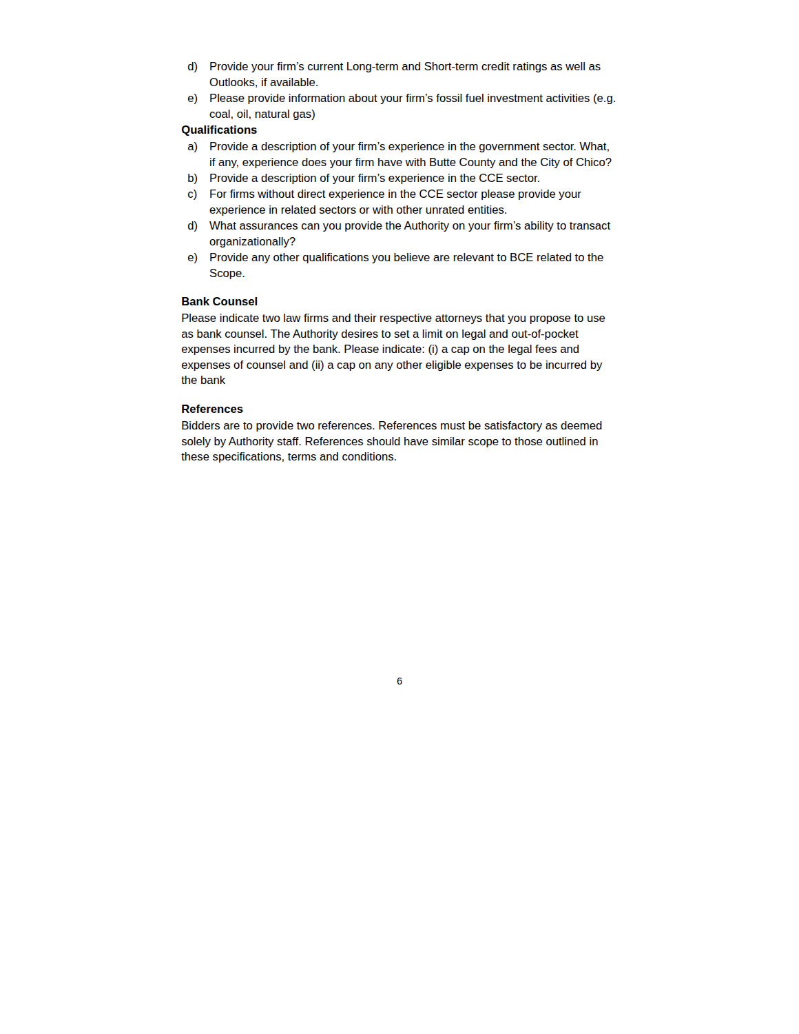d) Provide your firm’s current Long-term and Short-term credit ratings as well as Outlooks, if available.
e) Please provide information about your firm’s fossil fuel investment activities (e.g. coal, oil, natural gas)
Qualifications
a) Provide a description of your firm’s experience in the government sector. What, if any, experience does your firm have with Butte County and the City of Chico?
b) Provide a description of your firm’s experience in the CCE sector.
c) For firms without direct experience in the CCE sector please provide your experience in related sectors or with other unrated entities.
d) What assurances can you provide the Authority on your firm’s ability to transact organizationally?
e) Provide any other qualifications you believe are relevant to BCE related to the Scope.
Bank Counsel
Please indicate two law firms and their respective attorneys that you propose to use as bank counsel. The Authority desires to set a limit on legal and out-of-pocket expenses incurred by the bank. Please indicate: (i) a cap on the legal fees and expenses of counsel and (ii) a cap on any other eligible expenses to be incurred by the bank
References
Bidders are to provide two references. References must be satisfactory as deemed solely by Authority staff. References should have similar scope to those outlined in these specifications, terms and conditions.
6